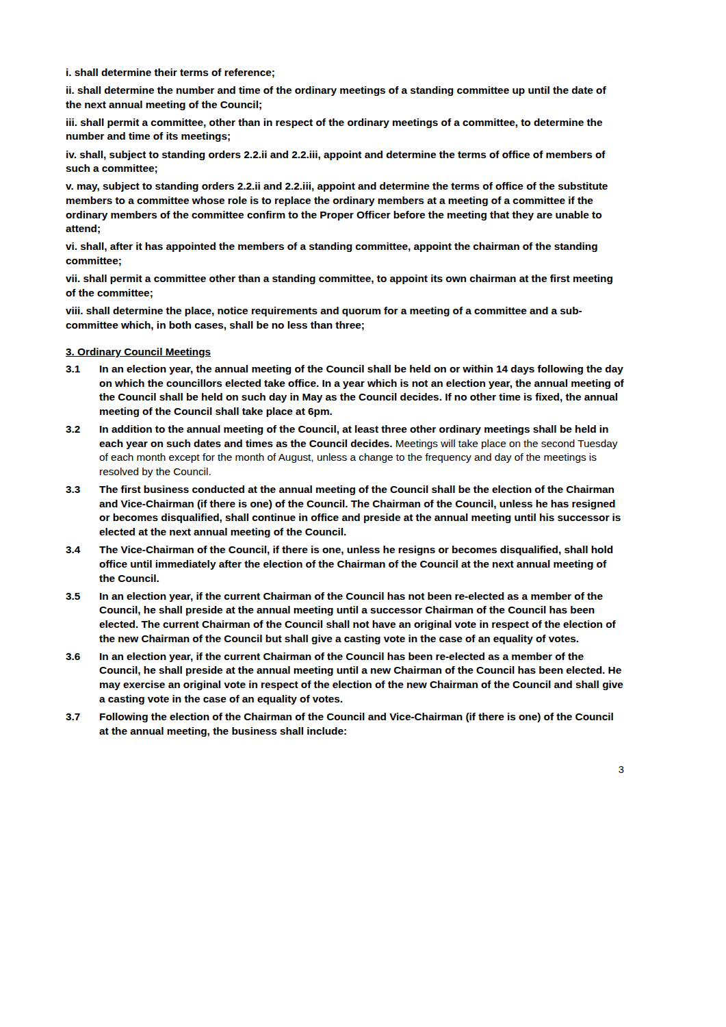i. shall determine their terms of reference;
ii. shall determine the number and time of the ordinary meetings of a standing committee up until the date of the next annual meeting of the Council;
iii. shall permit a committee, other than in respect of the ordinary meetings of a committee, to determine the number and time of its meetings;
iv. shall, subject to standing orders 2.2.ii and 2.2.iii, appoint and determine the terms of office of members of such a committee;
v. may, subject to standing orders 2.2.ii and 2.2.iii, appoint and determine the terms of office of the substitute members to a committee whose role is to replace the ordinary members at a meeting of a committee if the ordinary members of the committee confirm to the Proper Officer before the meeting that they are unable to attend;
vi. shall, after it has appointed the members of a standing committee, appoint the chairman of the standing committee;
vii. shall permit a committee other than a standing committee, to appoint its own chairman at the first meeting of the committee;
viii. shall determine the place, notice requirements and quorum for a meeting of a committee and a sub-committee which, in both cases, shall be no less than three;
3. Ordinary Council Meetings
3.1
In an election year, the annual meeting of the Council shall be held on or within 14 days following the day on which the councillors elected take office. In a year which is not an election year, the annual meeting of the Council shall be held on such day in May as the Council decides. If no other time is fixed, the annual meeting of the Council shall take place at 6pm.
3.2
In addition to the annual meeting of the Council, at least three other ordinary meetings shall be held in each year on such dates and times as the Council decides. Meetings will take place on the second Tuesday of each month except for the month of August, unless a change to the frequency and day of the meetings is resolved by the Council.
3.3
The first business conducted at the annual meeting of the Council shall be the election of the Chairman and Vice-Chairman (if there is one) of the Council. The Chairman of the Council, unless he has resigned or becomes disqualified, shall continue in office and preside at the annual meeting until his successor is elected at the next annual meeting of the Council.
3.4
The Vice-Chairman of the Council, if there is one, unless he resigns or becomes disqualified, shall hold office until immediately after the election of the Chairman of the Council at the next annual meeting of the Council.
3.5
In an election year, if the current Chairman of the Council has not been re-elected as a member of the Council, he shall preside at the annual meeting until a successor Chairman of the Council has been elected. The current Chairman of the Council shall not have an original vote in respect of the election of the new Chairman of the Council but shall give a casting vote in the case of an equality of votes.
3.6
In an election year, if the current Chairman of the Council has been re-elected as a member of the Council, he shall preside at the annual meeting until a new Chairman of the Council has been elected. He may exercise an original vote in respect of the election of the new Chairman of the Council and shall give a casting vote in the case of an equality of votes.
3.7
Following the election of the Chairman of the Council and Vice-Chairman (if there is one) of the Council at the annual meeting, the business shall include:
3